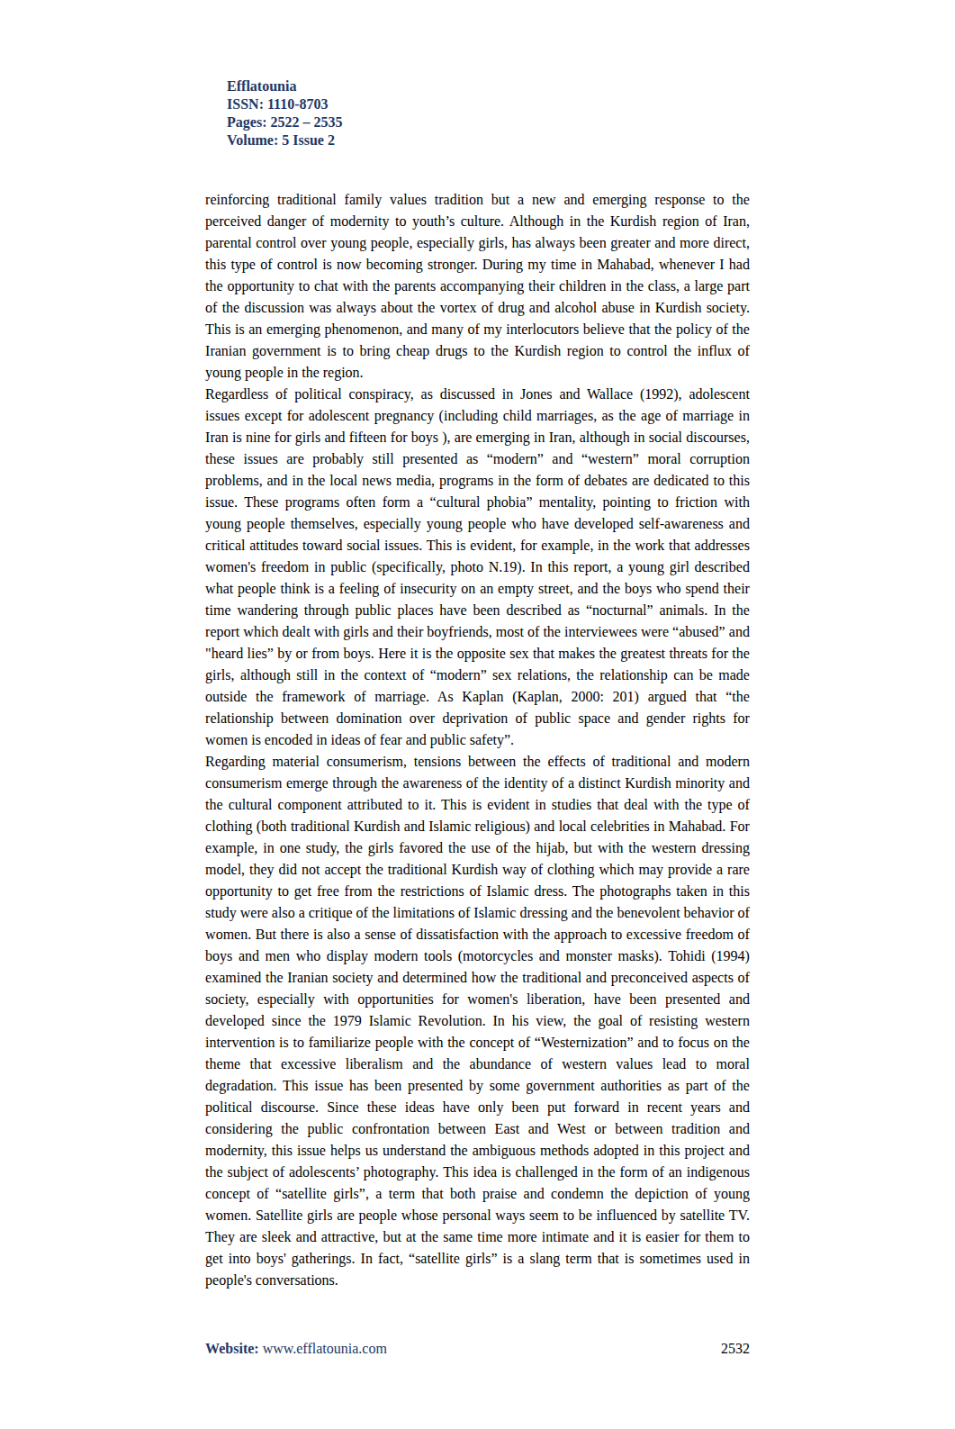Efflatounia
ISSN: 1110-8703
Pages: 2522 – 2535
Volume: 5 Issue 2
reinforcing traditional family values tradition but a new and emerging response to the perceived danger of modernity to youth’s culture. Although in the Kurdish region of Iran, parental control over young people, especially girls, has always been greater and more direct, this type of control is now becoming stronger. During my time in Mahabad, whenever I had the opportunity to chat with the parents accompanying their children in the class, a large part of the discussion was always about the vortex of drug and alcohol abuse in Kurdish society. This is an emerging phenomenon, and many of my interlocutors believe that the policy of the Iranian government is to bring cheap drugs to the Kurdish region to control the influx of young people in the region.
Regardless of political conspiracy, as discussed in Jones and Wallace (1992), adolescent issues except for adolescent pregnancy (including child marriages, as the age of marriage in Iran is nine for girls and fifteen for boys ), are emerging in Iran, although in social discourses, these issues are probably still presented as “modern” and “western” moral corruption problems, and in the local news media, programs in the form of debates are dedicated to this issue. These programs often form a “cultural phobia” mentality, pointing to friction with young people themselves, especially young people who have developed self-awareness and critical attitudes toward social issues. This is evident, for example, in the work that addresses women's freedom in public (specifically, photo N.19). In this report, a young girl described what people think is a feeling of insecurity on an empty street, and the boys who spend their time wandering through public places have been described as “nocturnal” animals. In the report which dealt with girls and their boyfriends, most of the interviewees were “abused” and "heard lies” by or from boys. Here it is the opposite sex that makes the greatest threats for the girls, although still in the context of “modern” sex relations, the relationship can be made outside the framework of marriage. As Kaplan (Kaplan, 2000: 201) argued that “the relationship between domination over deprivation of public space and gender rights for women is encoded in ideas of fear and public safety”.
Regarding material consumerism, tensions between the effects of traditional and modern consumerism emerge through the awareness of the identity of a distinct Kurdish minority and the cultural component attributed to it. This is evident in studies that deal with the type of clothing (both traditional Kurdish and Islamic religious) and local celebrities in Mahabad. For example, in one study, the girls favored the use of the hijab, but with the western dressing model, they did not accept the traditional Kurdish way of clothing which may provide a rare opportunity to get free from the restrictions of Islamic dress. The photographs taken in this study were also a critique of the limitations of Islamic dressing and the benevolent behavior of women. But there is also a sense of dissatisfaction with the approach to excessive freedom of boys and men who display modern tools (motorcycles and monster masks). Tohidi (1994) examined the Iranian society and determined how the traditional and preconceived aspects of society, especially with opportunities for women's liberation, have been presented and developed since the 1979 Islamic Revolution. In his view, the goal of resisting western intervention is to familiarize people with the concept of “Westernization” and to focus on the theme that excessive liberalism and the abundance of western values lead to moral degradation. This issue has been presented by some government authorities as part of the political discourse. Since these ideas have only been put forward in recent years and considering the public confrontation between East and West or between tradition and modernity, this issue helps us understand the ambiguous methods adopted in this project and the subject of adolescents’ photography. This idea is challenged in the form of an indigenous concept of “satellite girls”, a term that both praise and condemn the depiction of young women. Satellite girls are people whose personal ways seem to be influenced by satellite TV. They are sleek and attractive, but at the same time more intimate and it is easier for them to get into boys' gatherings. In fact, “satellite girls” is a slang term that is sometimes used in people's conversations.
Website: www.efflatounia.com
2532